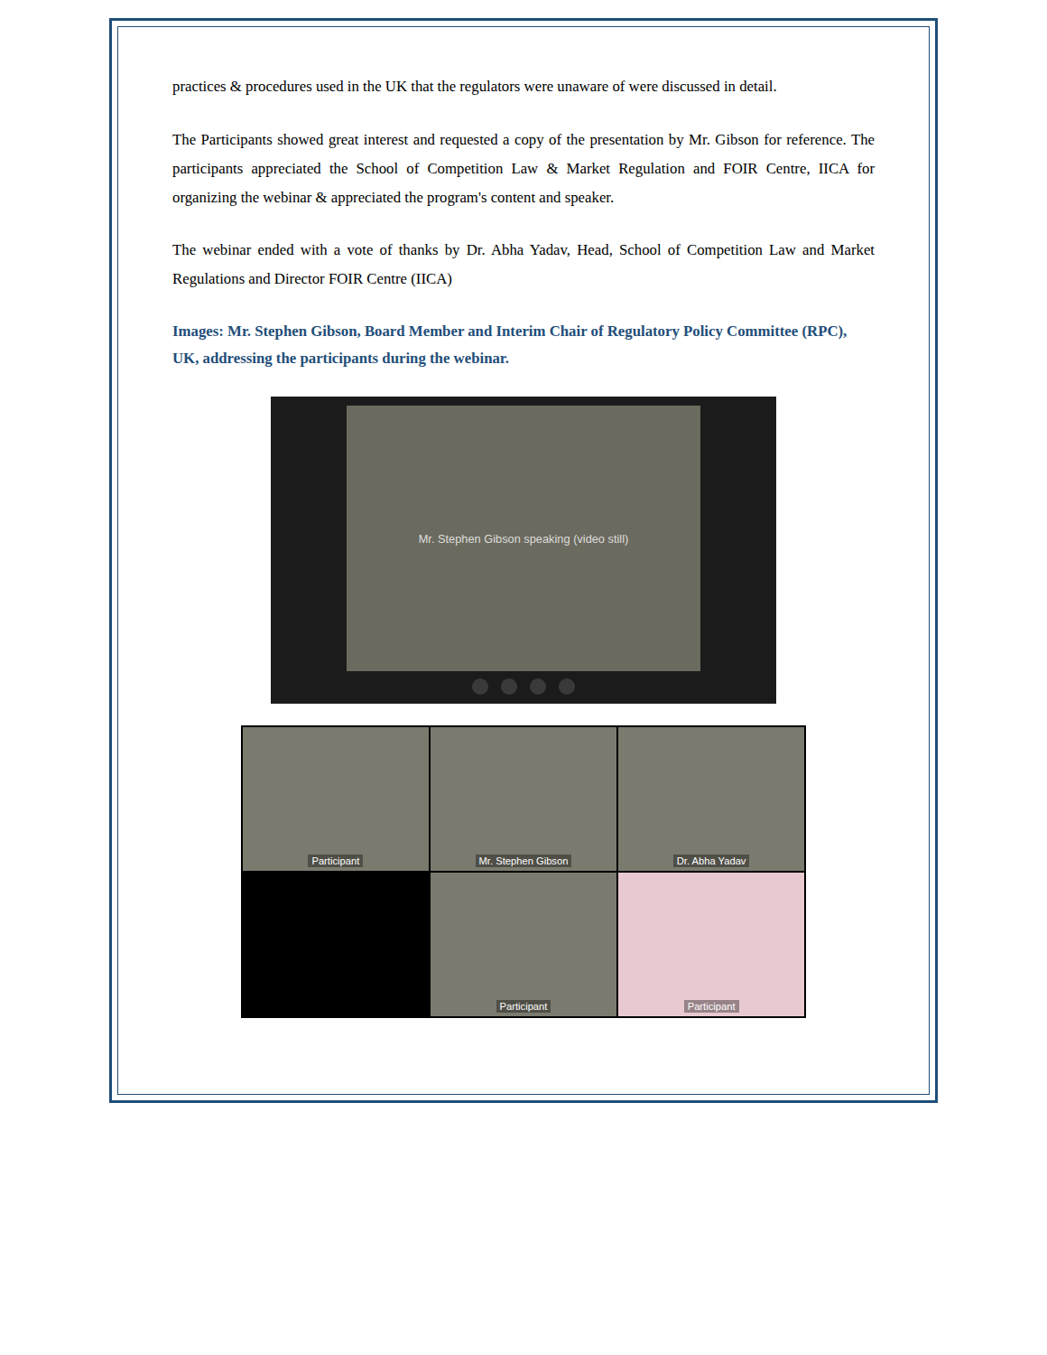practices & procedures used in the UK that the regulators were unaware of were discussed in detail.
The Participants showed great interest and requested a copy of the presentation by Mr. Gibson for reference. The participants appreciated the School of Competition Law & Market Regulation and FOIR Centre, IICA for organizing the webinar & appreciated the program's content and speaker.
The webinar ended with a vote of thanks by Dr. Abha Yadav, Head, School of Competition Law and Market Regulations and Director FOIR Centre (IICA)
Images: Mr. Stephen Gibson, Board Member and Interim Chair of Regulatory Policy Committee (RPC), UK, addressing the participants during the webinar.
Mr. Stephen Gibson speaking (video still)
Participant
Mr. Stephen Gibson
Dr. Abha Yadav
Participant
Participant